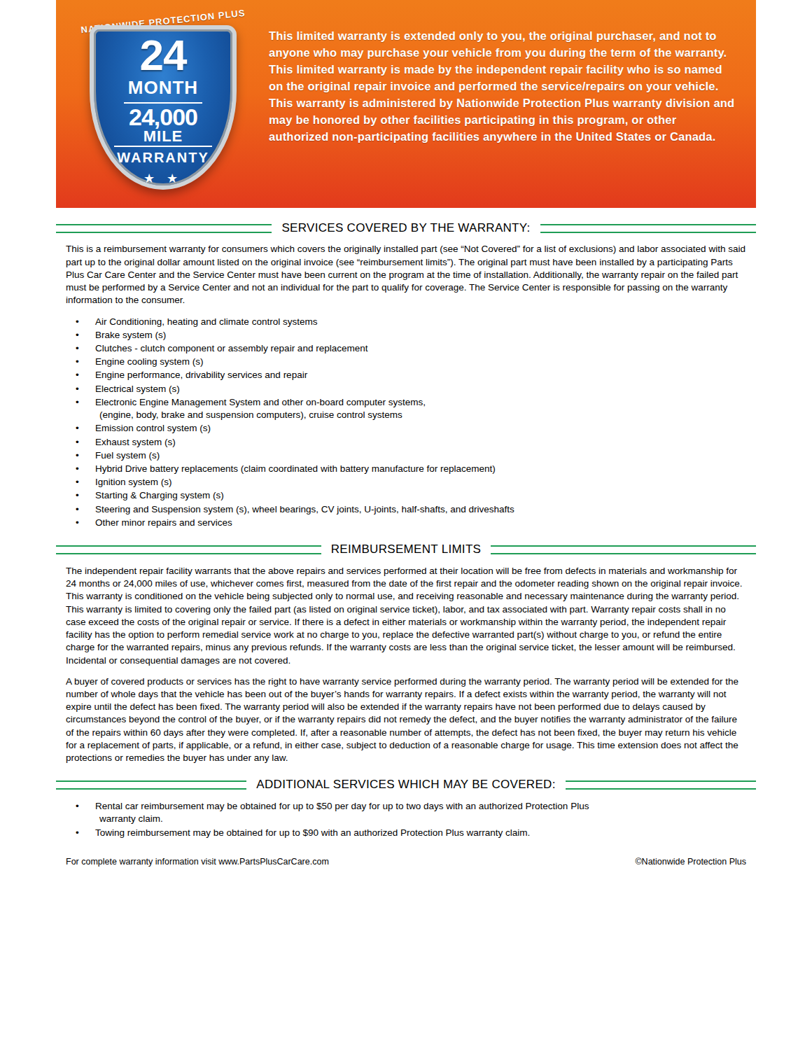Nationwide Protection Plus
24
MONTH
24,000
MILE
WARRANTY
★ ★
This limited warranty is extended only to you, the original purchaser, and not to anyone who may purchase your vehicle from you during the term of the warranty. This limited warranty is made by the independent repair facility who is so named on the original repair invoice and performed the service/repairs on your vehicle. This warranty is administered by Nationwide Protection Plus warranty division and may be honored by other facilities participating in this program, or other authorized non-participating facilities anywhere in the United States or Canada.
SERVICES COVERED BY THE WARRANTY:
This is a reimbursement warranty for consumers which covers the originally installed part (see “Not Covered” for a list of exclusions) and labor associated with said part up to the original dollar amount listed on the original invoice (see “reimbursement limits”). The original part must have been installed by a participating Parts Plus Car Care Center and the Service Center must have been current on the program at the time of installation. Additionally, the warranty repair on the failed part must be performed by a Service Center and not an individual for the part to qualify for coverage. The Service Center is responsible for passing on the warranty information to the consumer.
Air Conditioning, heating and climate control systems
Brake system (s)
Clutches - clutch component or assembly repair and replacement
Engine cooling system (s)
Engine performance, drivability services and repair
Electrical system (s)
Electronic Engine Management System and other on-board computer systems,(engine, body, brake and suspension computers), cruise control systems
Emission control system (s)
Exhaust system (s)
Fuel system (s)
Hybrid Drive battery replacements (claim coordinated with battery manufacture for replacement)
Ignition system (s)
Starting & Charging system (s)
Steering and Suspension system (s), wheel bearings, CV joints, U-joints, half-shafts, and driveshafts
Other minor repairs and services
REIMBURSEMENT LIMITS
The independent repair facility warrants that the above repairs and services performed at their location will be free from defects in materials and workmanship for 24 months or 24,000 miles of use, whichever comes first, measured from the date of the first repair and the odometer reading shown on the original repair invoice. This warranty is conditioned on the vehicle being subjected only to normal use, and receiving reasonable and necessary maintenance during the warranty period. This warranty is limited to covering only the failed part (as listed on original service ticket), labor, and tax associated with part. Warranty repair costs shall in no case exceed the costs of the original repair or service. If there is a defect in either materials or workmanship within the warranty period, the independent repair facility has the option to perform remedial service work at no charge to you, replace the defective warranted part(s) without charge to you, or refund the entire charge for the warranted repairs, minus any previous refunds. If the warranty costs are less than the original service ticket, the lesser amount will be reimbursed. Incidental or consequential damages are not covered.
A buyer of covered products or services has the right to have warranty service performed during the warranty period. The warranty period will be extended for the number of whole days that the vehicle has been out of the buyer’s hands for warranty repairs. If a defect exists within the warranty period, the warranty will not expire until the defect has been fixed. The warranty period will also be extended if the warranty repairs have not been performed due to delays caused by circumstances beyond the control of the buyer, or if the warranty repairs did not remedy the defect, and the buyer notifies the warranty administrator of the failure of the repairs within 60 days after they were completed. If, after a reasonable number of attempts, the defect has not been fixed, the buyer may return his vehicle for a replacement of parts, if applicable, or a refund, in either case, subject to deduction of a reasonable charge for usage. This time extension does not affect the protections or remedies the buyer has under any law.
ADDITIONAL SERVICES WHICH MAY BE COVERED:
Rental car reimbursement may be obtained for up to $50 per day for up to two days with an authorized Protection Pluswarranty claim.
Towing reimbursement may be obtained for up to $90 with an authorized Protection Plus warranty claim.
For complete warranty information visit www.PartsPlusCarCare.com
©Nationwide Protection Plus